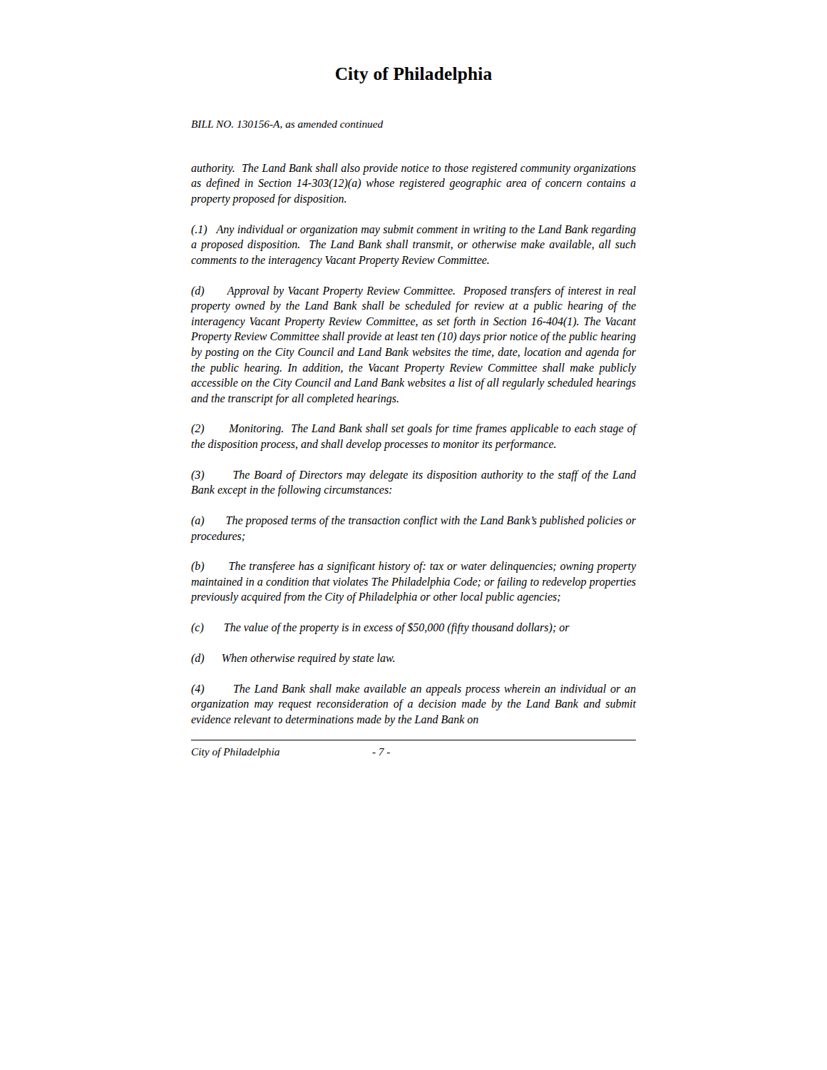City of Philadelphia
BILL NO. 130156-A, as amended continued
authority. The Land Bank shall also provide notice to those registered community organizations as defined in Section 14-303(12)(a) whose registered geographic area of concern contains a property proposed for disposition.
(.1) Any individual or organization may submit comment in writing to the Land Bank regarding a proposed disposition. The Land Bank shall transmit, or otherwise make available, all such comments to the interagency Vacant Property Review Committee.
(d) Approval by Vacant Property Review Committee. Proposed transfers of interest in real property owned by the Land Bank shall be scheduled for review at a public hearing of the interagency Vacant Property Review Committee, as set forth in Section 16-404(1). The Vacant Property Review Committee shall provide at least ten (10) days prior notice of the public hearing by posting on the City Council and Land Bank websites the time, date, location and agenda for the public hearing. In addition, the Vacant Property Review Committee shall make publicly accessible on the City Council and Land Bank websites a list of all regularly scheduled hearings and the transcript for all completed hearings.
(2) Monitoring. The Land Bank shall set goals for time frames applicable to each stage of the disposition process, and shall develop processes to monitor its performance.
(3) The Board of Directors may delegate its disposition authority to the staff of the Land Bank except in the following circumstances:
(a) The proposed terms of the transaction conflict with the Land Bank’s published policies or procedures;
(b) The transferee has a significant history of: tax or water delinquencies; owning property maintained in a condition that violates The Philadelphia Code; or failing to redevelop properties previously acquired from the City of Philadelphia or other local public agencies;
(c) The value of the property is in excess of $50,000 (fifty thousand dollars); or
(d) When otherwise required by state law.
(4) The Land Bank shall make available an appeals process wherein an individual or an organization may request reconsideration of a decision made by the Land Bank and submit evidence relevant to determinations made by the Land Bank on
City of Philadelphia - 7 -